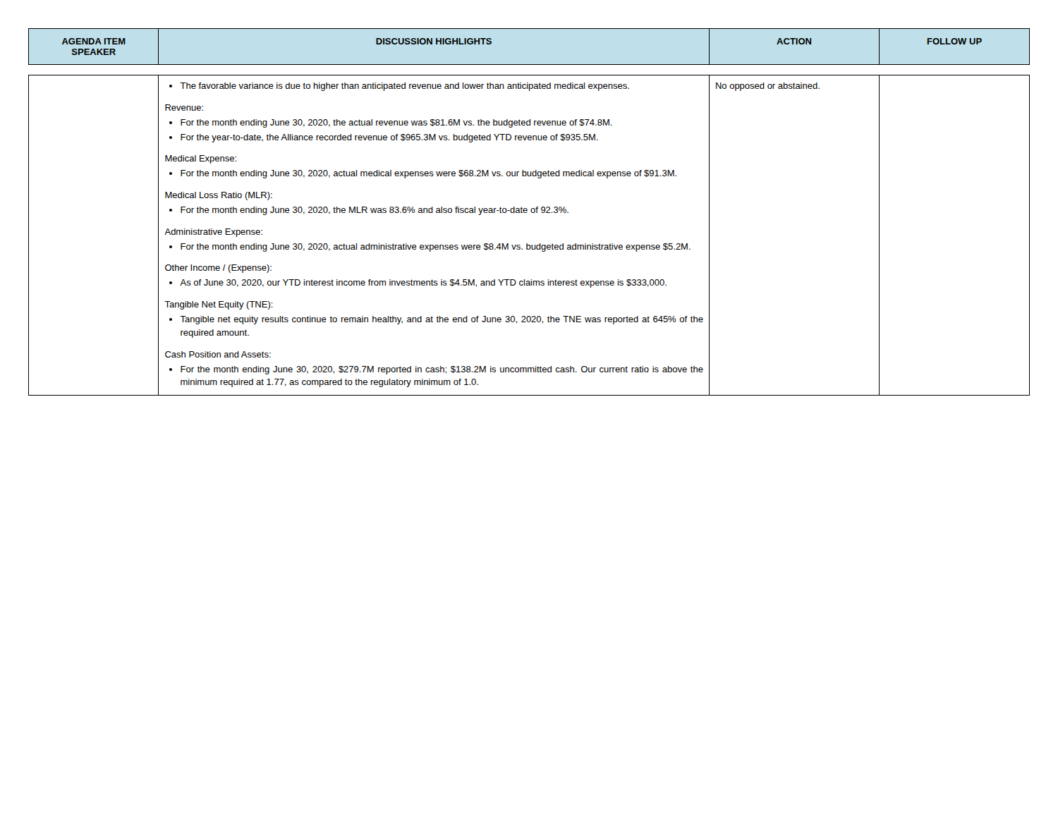| Agenda Item Speaker | Discussion Highlights | Action | Follow Up |
| --- | --- | --- | --- |
| | The favorable variance is due to higher than anticipated revenue and lower than anticipated medical expenses. Revenue: For the month ending June 30, 2020, the actual revenue was $81.6M vs. the budgeted revenue of $74.8M. For the year-to-date, the Alliance recorded revenue of $965.3M vs. budgeted YTD revenue of $935.5M. Medical Expense: For the month ending June 30, 2020, actual medical expenses were $68.2M vs. our budgeted medical expense of $91.3M. Medical Loss Ratio (MLR): For the month ending June 30, 2020, the MLR was 83.6% and also fiscal year-to-date of 92.3%. Administrative Expense: For the month ending June 30, 2020, actual administrative expenses were $8.4M vs. budgeted administrative expense $5.2M. Other Income / (Expense): As of June 30, 2020, our YTD interest income from investments is $4.5M, and YTD claims interest expense is $333,000. Tangible Net Equity (TNE): Tangible net equity results continue to remain healthy, and at the end of June 30, 2020, the TNE was reported at 645% of the required amount. Cash Position and Assets: For the month ending June 30, 2020, $279.7M reported in cash; $138.2M is uncommitted cash. Our current ratio is above the minimum required at 1.77, as compared to the regulatory minimum of 1.0. | No opposed or abstained. | |